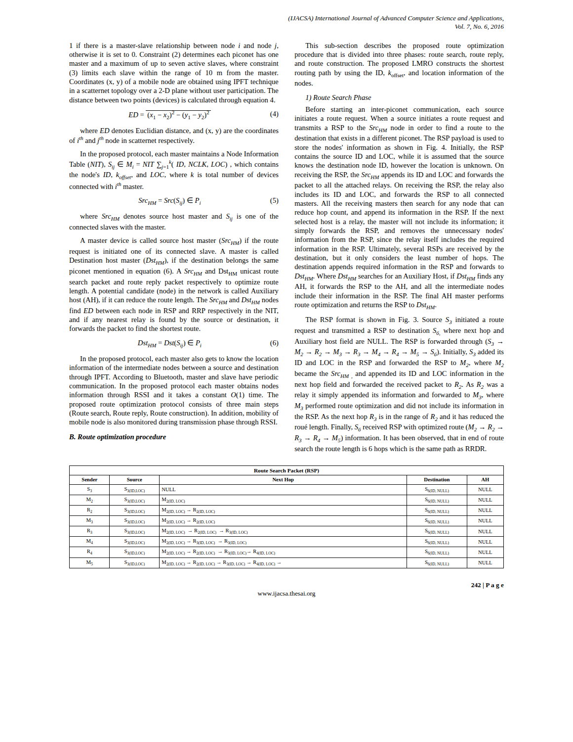(IJACSA) International Journal of Advanced Computer Science and Applications,
Vol. 7, No. 6, 2016
1 if there is a master-slave relationship between node i and node j, otherwise it is set to 0. Constraint (2) determines each piconet has one master and a maximum of up to seven active slaves, where constraint (3) limits each slave within the range of 10 m from the master. Coordinates (x, y) of a mobile node are obtained using IPFT technique in a scatternet topology over a 2-D plane without user participation. The distance between two points (devices) is calculated through equation 4.
(4) ED = (x1 − x2)2 − (y1 − y2)2
where ED denotes Euclidian distance, and (x, y) are the coordinates of ith and jth node in scatternet respectively.
In the proposed protocol, each master maintains a Node Information Table (NIT), Sij ∈ Mi = NIT ∑j=1k( ID, NCLK, LOC) , which contains the node's ID, koffset, and LOC, where k is total number of devices connected with ith master.
(5) SrcHM = Src(Sij) ∈ Pi
where SrcHM denotes source host master and Sij is one of the connected slaves with the master.
A master device is called source host master (SrcHM) if the route request is initiated one of its connected slave. A master is called Destination host master (DstHM), if the destination belongs the same piconet mentioned in equation (6). A SrcHM and DstHM unicast route search packet and route reply packet respectively to optimize route length. A potential candidate (node) in the network is called Auxiliary host (AH), if it can reduce the route length. The SrcHM and DstHM nodes find ED between each node in RSP and RRP respectively in the NIT, and if any nearest relay is found by the source or destination, it forwards the packet to find the shortest route.
(6) DstHM = Dst(Sij) ∈ Pi
In the proposed protocol, each master also gets to know the location information of the intermediate nodes between a source and destination through IPFT. According to Bluetooth, master and slave have periodic communication. In the proposed protocol each master obtains nodes information through RSSI and it takes a constant O(1) time. The proposed route optimization protocol consists of three main steps (Route search, Route reply, Route construction). In addition, mobility of mobile node is also monitored during transmission phase through RSSI.
B. Route optimization procedure
This sub-section describes the proposed route optimization procedure that is divided into three phases: route search, route reply, and route construction. The proposed LMRO constructs the shortest routing path by using the ID, koffset, and location information of the nodes.
1) Route Search Phase
Before starting an inter-piconet communication, each source initiates a route request. When a source initiates a route request and transmits a RSP to the SrcHM node in order to find a route to the destination that exists in a different piconet. The RSP payload is used to store the nodes' information as shown in Fig. 4. Initially, the RSP contains the source ID and LOC, while it is assumed that the source knows the destination node ID, however the location is unknown. On receiving the RSP, the SrcHM appends its ID and LOC and forwards the packet to all the attached relays. On receiving the RSP, the relay also includes its ID and LOC, and forwards the RSP to all connected masters. All the receiving masters then search for any node that can reduce hop count, and append its information in the RSP. If the next selected host is a relay, the master will not include its information; it simply forwards the RSP, and removes the unnecessary nodes' information from the RSP, since the relay itself includes the required information in the RSP. Ultimately, several RSPs are received by the destination, but it only considers the least number of hops. The destination appends required information in the RSP and forwards to DstHM. Where DstHM searches for an Auxiliary Host, if DstHM finds any AH, it forwards the RSP to the AH, and all the intermediate nodes include their information in the RSP. The final AH master performs route optimization and returns the RSP to DstHM.
The RSP format is shown in Fig. 3. Source S3 initiated a route request and transmitted a RSP to destination S6, where next hop and Auxiliary host field are NULL. The RSP is forwarded through (S3 → M2 → R2 → M3 → R3 → M4 → R4 → M5 → S6). Initially, S3 added its ID and LOC in the RSP and forwarded the RSP to M2, where M2 became the SrcHM , and appended its ID and LOC information in the next hop field and forwarded the received packet to R2. As R2 was a relay it simply appended its information and forwarded to M3, where M3 performed route optimization and did not include its information in the RSP. As the next hop R3 is in the range of R2 and it has reduced the roué length. Finally, S6 received RSP with optimized route (M2 → R2 → R3 → R4 → M5) information. It has been observed, that in end of route search the route length is 6 hops which is the same path as RRDR.
Route Search Packet (RSP)
| Sender | Source | Next Hop | Destination | AH |
| --- | --- | --- | --- | --- |
| S 3 | S 3(ID,LOC) | NULL | S 6(ID, NULL) | NULL |
| M 2 | S 3(ID,LOC) | M 2(ID, LOC) | S 6(ID, NULL) | NULL |
| R 2 | S 3(ID,LOC) | M 2(ID, LOC) → R 2(ID, LOC) | S 6(ID, NULL) | NULL |
| M 3 | S 3(ID,LOC) | M 2(ID, LOC) → R 2(ID, LOC) | S 6(ID, NULL) | NULL |
| R 3 | S 3(ID,LOC) | M 2(ID, LOC) → R 2(ID, LOC) → R 3(ID, LOC) | S 6(ID, NULL) | NULL |
| M 4 | S 3(ID,LOC) | M 2(ID, LOC) → R 3(ID, LOC) → R 3(ID, LOC) | S 6(ID, NULL) | NULL |
| R 4 | S 3(ID,LOC) | M 2(ID, LOC) → R 2(ID, LOC) → R 3(ID, LOC) → R 4(ID, LOC) | S 6(ID, NULL) | NULL |
| M 5 | S 3(ID,LOC) | M 2(ID, LOC) → R 2(ID, LOC) → R 3(ID, LOC) → R 4(ID, LOC) → | S 6(ID, NULL) | NULL |
242 | P a g e
www.ijacsa.thesai.org